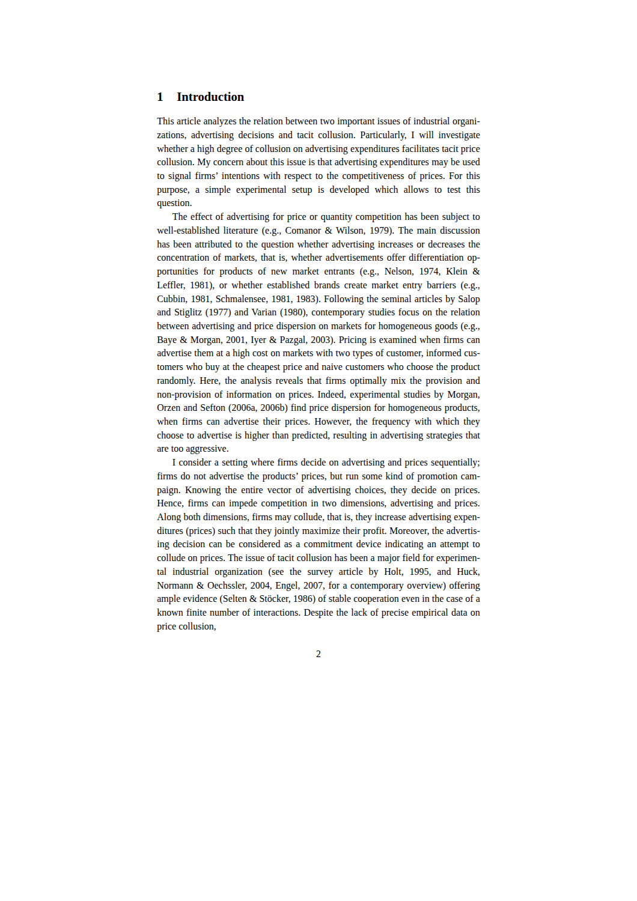1 Introduction
This article analyzes the relation between two important issues of industrial organizations, advertising decisions and tacit collusion. Particularly, I will investigate whether a high degree of collusion on advertising expenditures facilitates tacit price collusion. My concern about this issue is that advertising expenditures may be used to signal firms’ intentions with respect to the competitiveness of prices. For this purpose, a simple experimental setup is developed which allows to test this question.
The effect of advertising for price or quantity competition has been subject to well-established literature (e.g., Comanor & Wilson, 1979). The main discussion has been attributed to the question whether advertising increases or decreases the concentration of markets, that is, whether advertisements offer differentiation opportunities for products of new market entrants (e.g., Nelson, 1974, Klein & Leffler, 1981), or whether established brands create market entry barriers (e.g., Cubbin, 1981, Schmalensee, 1981, 1983). Following the seminal articles by Salop and Stiglitz (1977) and Varian (1980), contemporary studies focus on the relation between advertising and price dispersion on markets for homogeneous goods (e.g., Baye & Morgan, 2001, Iyer & Pazgal, 2003). Pricing is examined when firms can advertise them at a high cost on markets with two types of customer, informed customers who buy at the cheapest price and naive customers who choose the product randomly. Here, the analysis reveals that firms optimally mix the provision and non-provision of information on prices. Indeed, experimental studies by Morgan, Orzen and Sefton (2006a, 2006b) find price dispersion for homogeneous products, when firms can advertise their prices. However, the frequency with which they choose to advertise is higher than predicted, resulting in advertising strategies that are too aggressive.
I consider a setting where firms decide on advertising and prices sequentially; firms do not advertise the products’ prices, but run some kind of promotion campaign. Knowing the entire vector of advertising choices, they decide on prices. Hence, firms can impede competition in two dimensions, advertising and prices. Along both dimensions, firms may collude, that is, they increase advertising expenditures (prices) such that they jointly maximize their profit. Moreover, the advertising decision can be considered as a commitment device indicating an attempt to collude on prices. The issue of tacit collusion has been a major field for experimental industrial organization (see the survey article by Holt, 1995, and Huck, Normann & Oechssler, 2004, Engel, 2007, for a contemporary overview) offering ample evidence (Selten & Stöcker, 1986) of stable cooperation even in the case of a known finite number of interactions. Despite the lack of precise empirical data on price collusion,
2